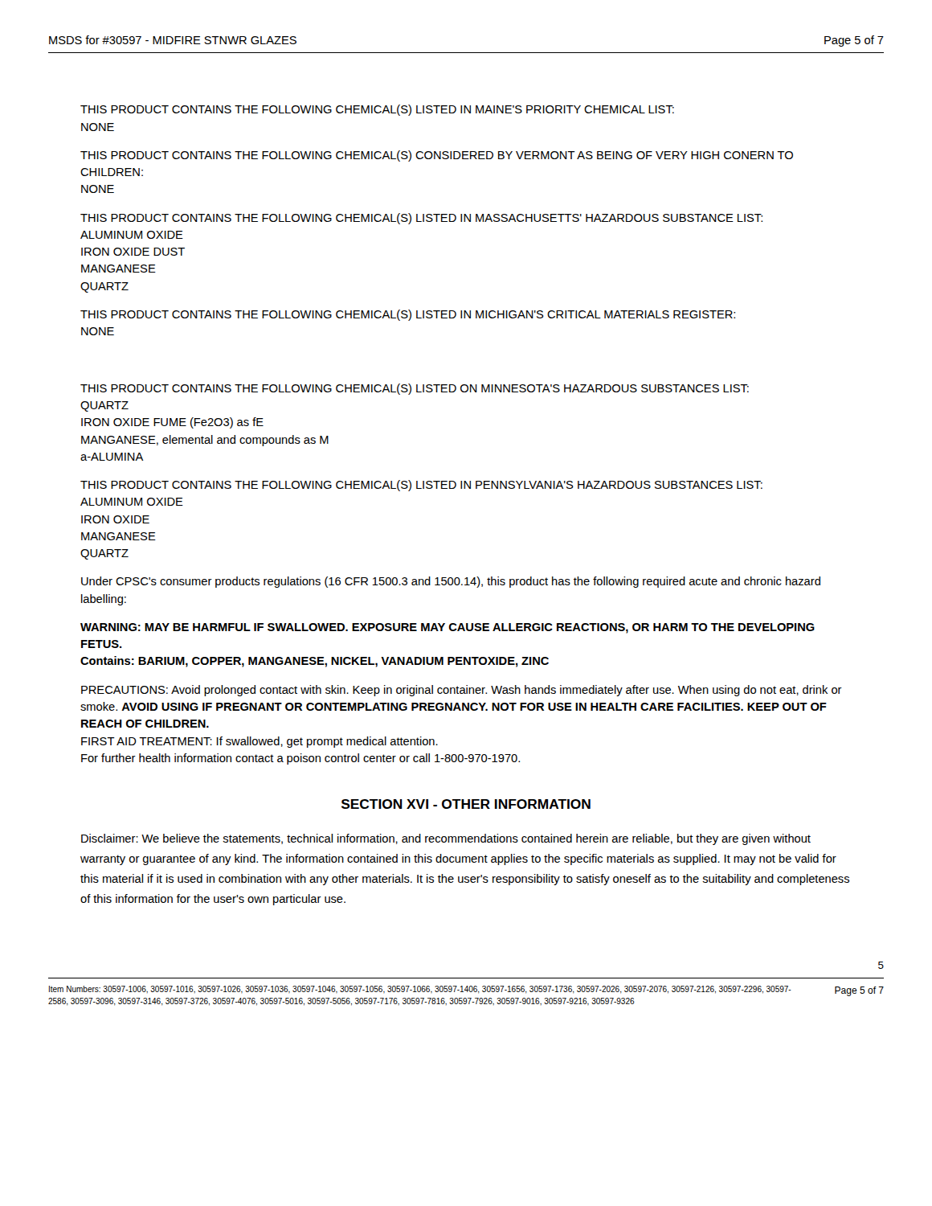MSDS for #30597 - MIDFIRE STNWR GLAZES
Page 5 of 7
THIS PRODUCT CONTAINS THE FOLLOWING CHEMICAL(S) LISTED IN MAINE'S PRIORITY CHEMICAL LIST:
NONE
THIS PRODUCT CONTAINS THE FOLLOWING CHEMICAL(S) CONSIDERED BY VERMONT AS BEING OF VERY HIGH CONERN TO CHILDREN:
NONE
THIS PRODUCT CONTAINS THE FOLLOWING CHEMICAL(S) LISTED IN MASSACHUSETTS' HAZARDOUS SUBSTANCE LIST:
ALUMINUM OXIDE
IRON OXIDE DUST
MANGANESE
QUARTZ
THIS PRODUCT CONTAINS THE FOLLOWING CHEMICAL(S) LISTED IN MICHIGAN'S CRITICAL MATERIALS REGISTER:
NONE
THIS PRODUCT CONTAINS THE FOLLOWING CHEMICAL(S) LISTED ON MINNESOTA'S HAZARDOUS SUBSTANCES LIST:
QUARTZ
IRON OXIDE FUME (Fe2O3) as fE
MANGANESE, elemental and compounds as M
a-ALUMINA
THIS PRODUCT CONTAINS THE FOLLOWING CHEMICAL(S) LISTED IN PENNSYLVANIA'S HAZARDOUS SUBSTANCES LIST:
ALUMINUM OXIDE
IRON OXIDE
MANGANESE
QUARTZ
Under CPSC's consumer products regulations (16 CFR 1500.3 and 1500.14), this product has the following required acute and chronic hazard labelling:
WARNING: MAY BE HARMFUL IF SWALLOWED. EXPOSURE MAY CAUSE ALLERGIC REACTIONS, OR HARM TO THE DEVELOPING FETUS.
Contains: BARIUM, COPPER, MANGANESE, NICKEL, VANADIUM PENTOXIDE, ZINC
PRECAUTIONS: Avoid prolonged contact with skin. Keep in original container. Wash hands immediately after use. When using do not eat, drink or smoke. AVOID USING IF PREGNANT OR CONTEMPLATING PREGNANCY. NOT FOR USE IN HEALTH CARE FACILITIES. KEEP OUT OF REACH OF CHILDREN.
FIRST AID TREATMENT: If swallowed, get prompt medical attention.
For further health information contact a poison control center or call 1-800-970-1970.
SECTION XVI - OTHER INFORMATION
Disclaimer: We believe the statements, technical information, and recommendations contained herein are reliable, but they are given without warranty or guarantee of any kind. The information contained in this document applies to the specific materials as supplied. It may not be valid for this material if it is used in combination with any other materials. It is the user's responsibility to satisfy oneself as to the suitability and completeness of this information for the user's own particular use.
5
Item Numbers: 30597-1006, 30597-1016, 30597-1026, 30597-1036, 30597-1046, 30597-1056, 30597-1066, 30597-1406, 30597-1656, 30597-1736, 30597-2026, 30597-2076, 30597-2126, 30597-2296, 30597-2586, 30597-3096, 30597-3146, 30597-3726, 30597-4076, 30597-5016, 30597-5056, 30597-7176, 30597-7816, 30597-7926, 30597-9016, 30597-9216, 30597-9326
Page 5 of 7